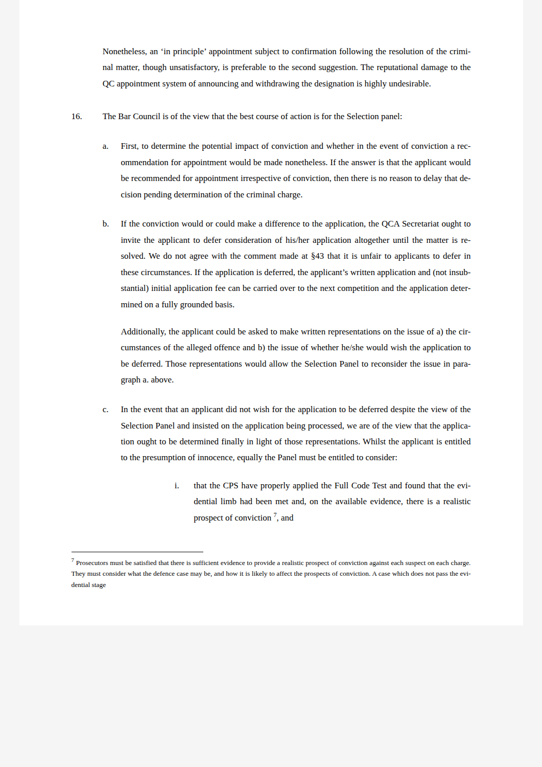Nonetheless, an ‘in principle’ appointment subject to confirmation following the resolution of the criminal matter, though unsatisfactory, is preferable to the second suggestion. The reputational damage to the QC appointment system of announcing and withdrawing the designation is highly undesirable.
16.
The Bar Council is of the view that the best course of action is for the Selection panel:
a.
First, to determine the potential impact of conviction and whether in the event of conviction a recommendation for appointment would be made nonetheless. If the answer is that the applicant would be recommended for appointment irrespective of conviction, then there is no reason to delay that decision pending determination of the criminal charge.
b.
If the conviction would or could make a difference to the application, the QCA Secretariat ought to invite the applicant to defer consideration of his/her application altogether until the matter is resolved. We do not agree with the comment made at §43 that it is unfair to applicants to defer in these circumstances. If the application is deferred, the applicant’s written application and (not insubstantial) initial application fee can be carried over to the next competition and the application determined on a fully grounded basis.
Additionally, the applicant could be asked to make written representations on the issue of a) the circumstances of the alleged offence and b) the issue of whether he/she would wish the application to be deferred. Those representations would allow the Selection Panel to reconsider the issue in paragraph a. above.
c.
In the event that an applicant did not wish for the application to be deferred despite the view of the Selection Panel and insisted on the application being processed, we are of the view that the application ought to be determined finally in light of those representations. Whilst the applicant is entitled to the presumption of innocence, equally the Panel must be entitled to consider:
i. that the CPS have properly applied the Full Code Test and found that the evidential limb had been met and, on the available evidence, there is a realistic prospect of conviction 7, and
7 Prosecutors must be satisfied that there is sufficient evidence to provide a realistic prospect of conviction against each suspect on each charge. They must consider what the defence case may be, and how it is likely to affect the prospects of conviction. A case which does not pass the evidential stage